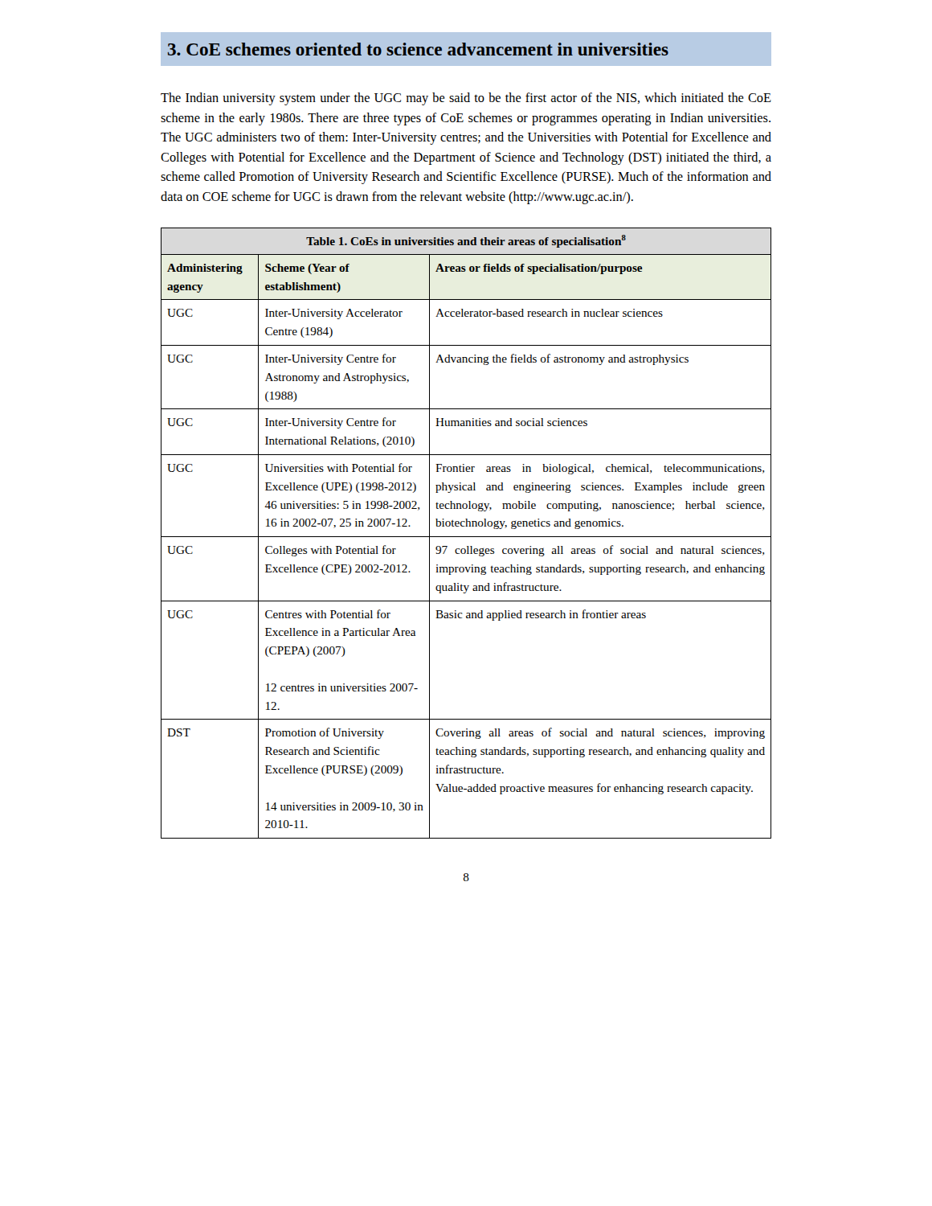3. CoE schemes oriented to science advancement in universities
The Indian university system under the UGC may be said to be the first actor of the NIS, which initiated the CoE scheme in the early 1980s. There are three types of CoE schemes or programmes operating in Indian universities. The UGC administers two of them: Inter-University centres; and the Universities with Potential for Excellence and Colleges with Potential for Excellence and the Department of Science and Technology (DST) initiated the third, a scheme called Promotion of University Research and Scientific Excellence (PURSE). Much of the information and data on COE scheme for UGC is drawn from the relevant website (http://www.ugc.ac.in/).
Table 1. CoEs in universities and their areas of specialisation 8
| Administering agency | Scheme (Year of establishment) | Areas or fields of specialisation/purpose |
| --- | --- | --- |
| UGC | Inter-University Accelerator Centre (1984) | Accelerator-based research in nuclear sciences |
| UGC | Inter-University Centre for Astronomy and Astrophysics, (1988) | Advancing the fields of astronomy and astrophysics |
| UGC | Inter-University Centre for International Relations, (2010) | Humanities and social sciences |
| UGC | Universities with Potential for Excellence (UPE) (1998-2012) 46 universities: 5 in 1998-2002, 16 in 2002-07, 25 in 2007-12. | Frontier areas in biological, chemical, telecommunications, physical and engineering sciences. Examples include green technology, mobile computing, nanoscience; herbal science, biotechnology, genetics and genomics. |
| UGC | Colleges with Potential for Excellence (CPE) 2002-2012. | 97 colleges covering all areas of social and natural sciences, improving teaching standards, supporting research, and enhancing quality and infrastructure. |
| UGC | Centres with Potential for Excellence in a Particular Area (CPEPA) (2007) 12 centres in universities 2007-12. | Basic and applied research in frontier areas |
| DST | Promotion of University Research and Scientific Excellence (PURSE) (2009) 14 universities in 2009-10, 30 in 2010-11. | Covering all areas of social and natural sciences, improving teaching standards, supporting research, and enhancing quality and infrastructure. Value-added proactive measures for enhancing research capacity. |
8